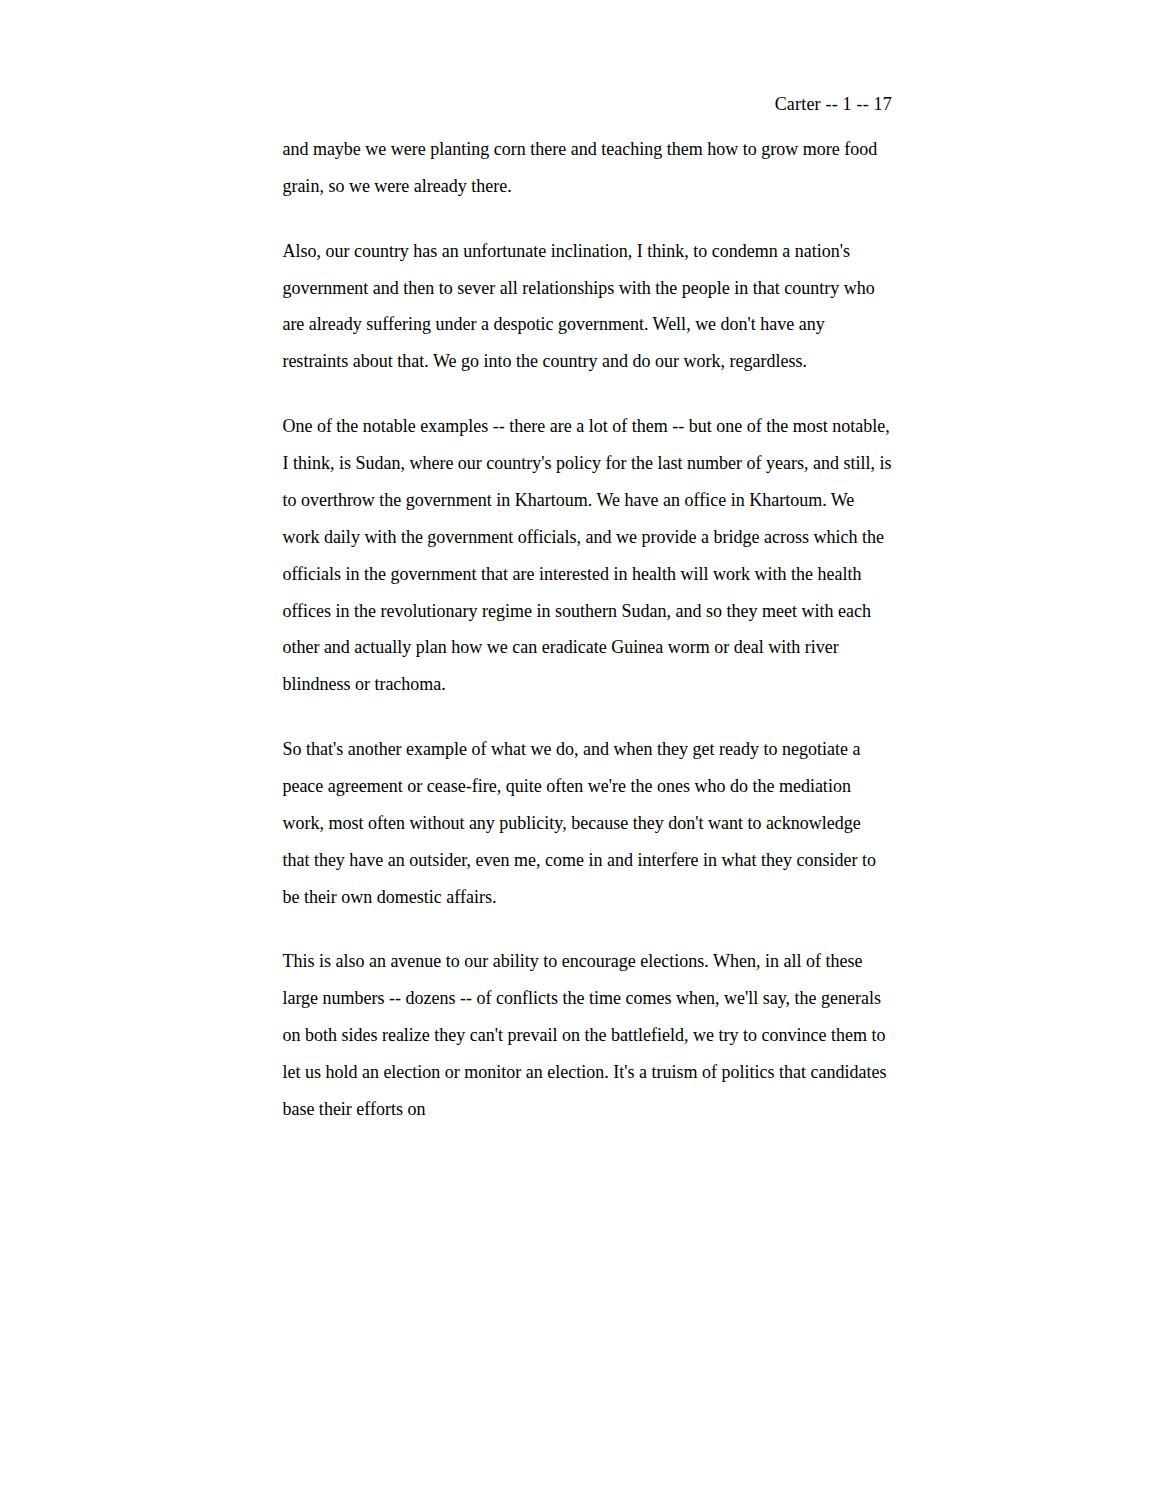Carter -- 1 -- 17
and maybe we were planting corn there and teaching them how to grow more food grain, so we were already there.
Also, our country has an unfortunate inclination, I think, to condemn a nation's government and then to sever all relationships with the people in that country who are already suffering under a despotic government. Well, we don't have any restraints about that. We go into the country and do our work, regardless.
One of the notable examples -- there are a lot of them -- but one of the most notable, I think, is Sudan, where our country's policy for the last number of years, and still, is to overthrow the government in Khartoum. We have an office in Khartoum. We work daily with the government officials, and we provide a bridge across which the officials in the government that are interested in health will work with the health offices in the revolutionary regime in southern Sudan, and so they meet with each other and actually plan how we can eradicate Guinea worm or deal with river blindness or trachoma.
So that's another example of what we do, and when they get ready to negotiate a peace agreement or cease-fire, quite often we're the ones who do the mediation work, most often without any publicity, because they don't want to acknowledge that they have an outsider, even me, come in and interfere in what they consider to be their own domestic affairs.
This is also an avenue to our ability to encourage elections. When, in all of these large numbers -- dozens -- of conflicts the time comes when, we'll say, the generals on both sides realize they can't prevail on the battlefield, we try to convince them to let us hold an election or monitor an election. It's a truism of politics that candidates base their efforts on